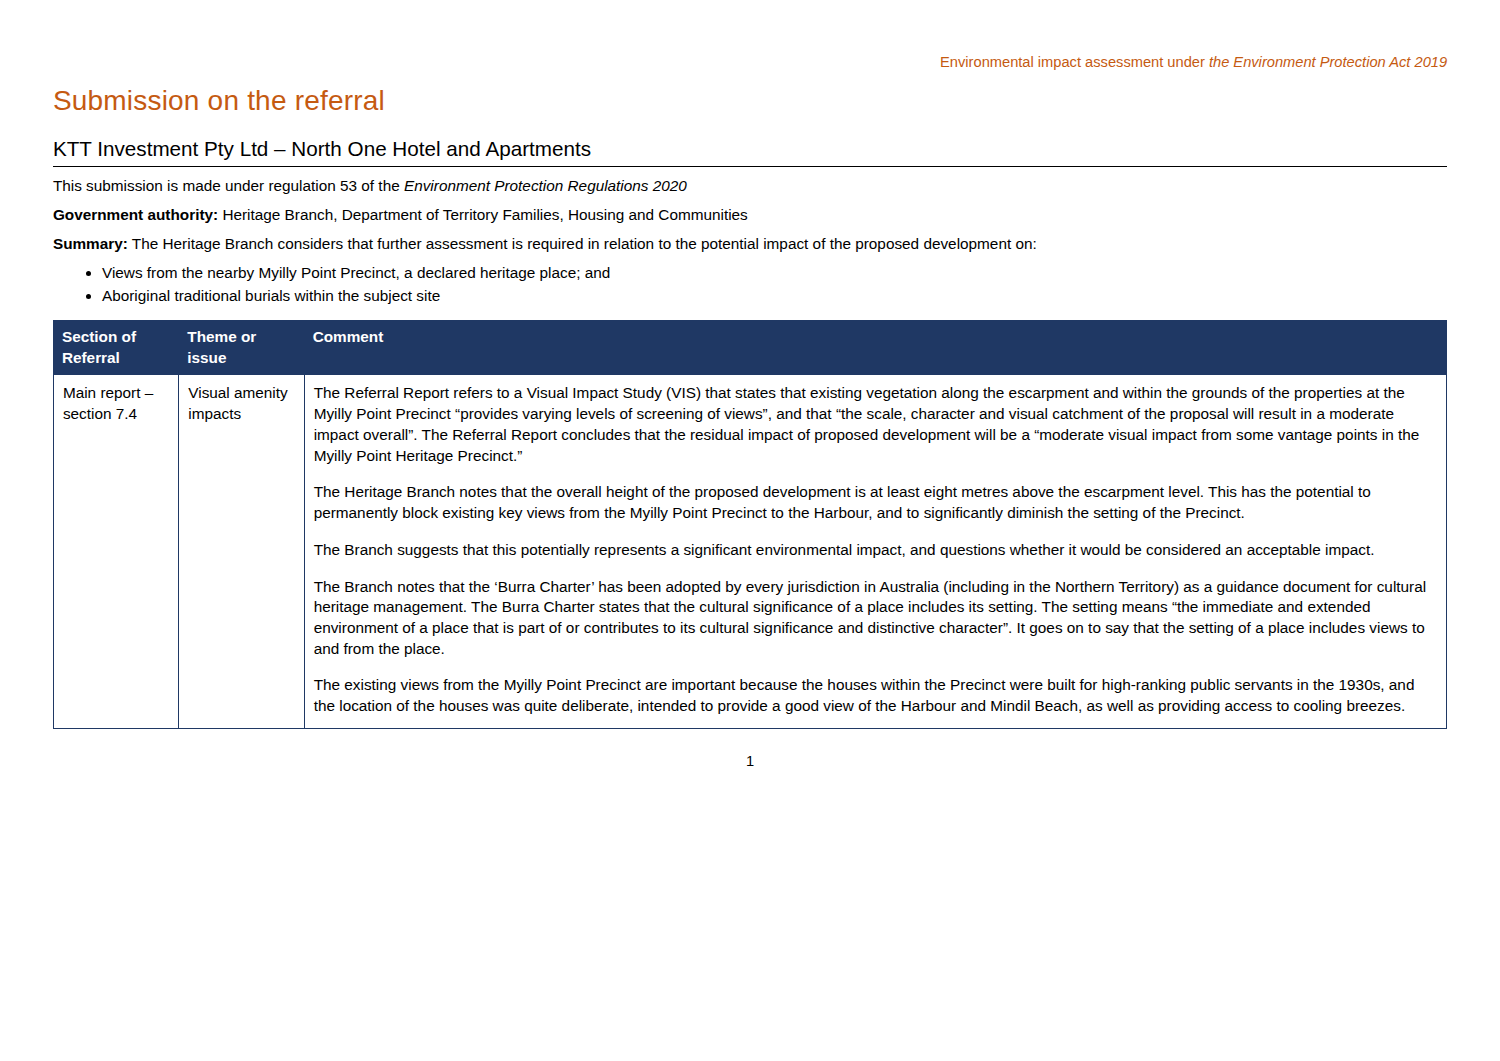Environmental impact assessment under the Environment Protection Act 2019
Submission on the referral
KTT Investment Pty Ltd – North One Hotel and Apartments
This submission is made under regulation 53 of the Environment Protection Regulations 2020
Government authority: Heritage Branch, Department of Territory Families, Housing and Communities
Summary: The Heritage Branch considers that further assessment is required in relation to the potential impact of the proposed development on:
Views from the nearby Myilly Point Precinct, a declared heritage place; and
Aboriginal traditional burials within the subject site
| Section of Referral | Theme or issue | Comment |
| --- | --- | --- |
| Main report – section 7.4 | Visual amenity impacts | The Referral Report refers to a Visual Impact Study (VIS) that states that existing vegetation along the escarpment and within the grounds of the properties at the Myilly Point Precinct “provides varying levels of screening of views”, and that “the scale, character and visual catchment of the proposal will result in a moderate impact overall”. The Referral Report concludes that the residual impact of proposed development will be a “moderate visual impact from some vantage points in the Myilly Point Heritage Precinct.” The Heritage Branch notes that the overall height of the proposed development is at least eight metres above the escarpment level. This has the potential to permanently block existing key views from the Myilly Point Precinct to the Harbour, and to significantly diminish the setting of the Precinct. The Branch suggests that this potentially represents a significant environmental impact, and questions whether it would be considered an acceptable impact. The Branch notes that the ‘Burra Charter’ has been adopted by every jurisdiction in Australia (including in the Northern Territory) as a guidance document for cultural heritage management. The Burra Charter states that the cultural significance of a place includes its setting. The setting means “the immediate and extended environment of a place that is part of or contributes to its cultural significance and distinctive character”. It goes on to say that the setting of a place includes views to and from the place. The existing views from the Myilly Point Precinct are important because the houses within the Precinct were built for high-ranking public servants in the 1930s, and the location of the houses was quite deliberate, intended to provide a good view of the Harbour and Mindil Beach, as well as providing access to cooling breezes. |
1